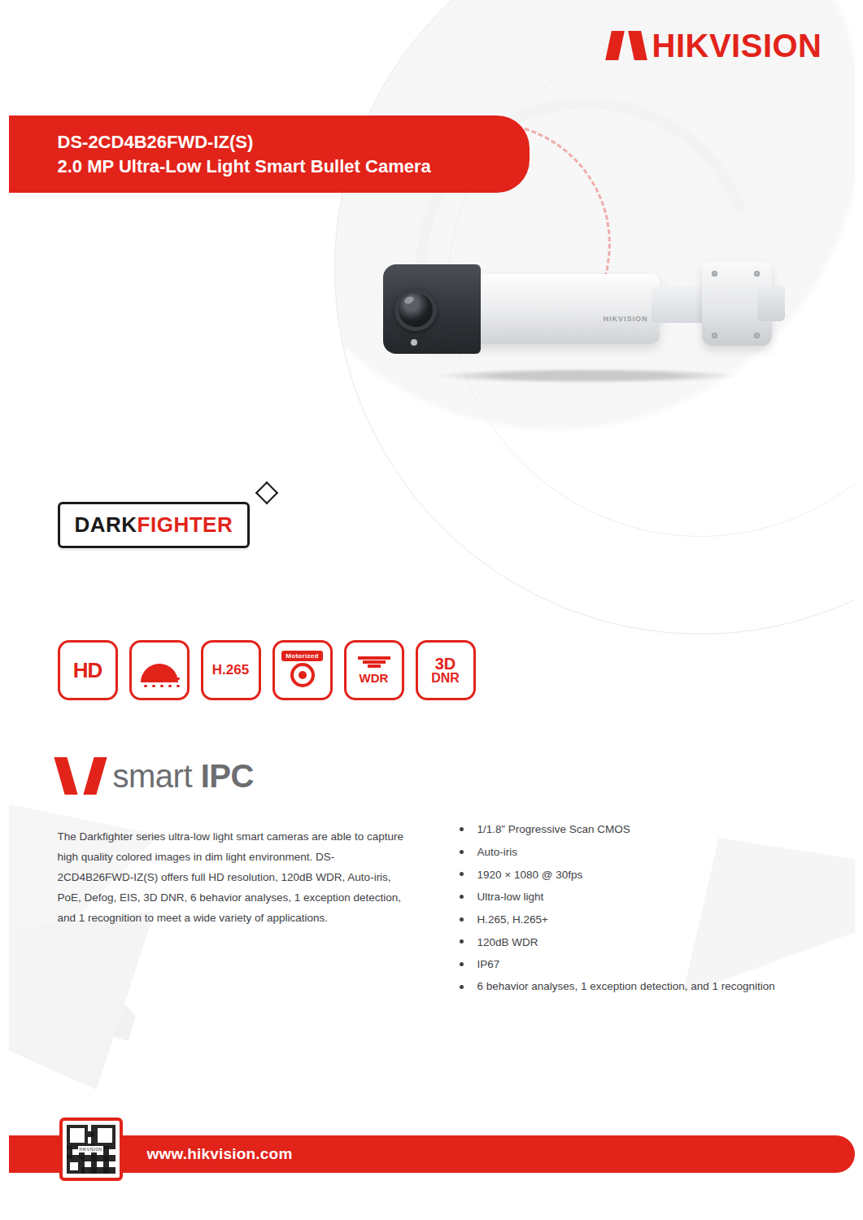HIK VISION
DS-2CD4B26FWD-IZ(S) 2.0 MP Ultra-Low Light Smart Bullet Camera
DARK FIGHTER
HD
H.265
Motorized
WDR
3D DNR
smart IPC
The Darkfighter series ultra-low light smart cameras are able to capture high quality colored images in dim light environment. DS-2CD4B26FWD-IZ(S) offers full HD resolution, 120dB WDR, Auto-iris, PoE, Defog, EIS, 3D DNR, 6 behavior analyses, 1 exception detection, and 1 recognition to meet a wide variety of applications.
1/1.8” Progressive Scan CMOS
Auto-iris
1920 × 1080 @ 30fps
Ultra-low light
H.265, H.265+
120dB WDR
IP67
6 behavior analyses, 1 exception detection, and 1 recognition
www.hikvision.com
HIKVISION